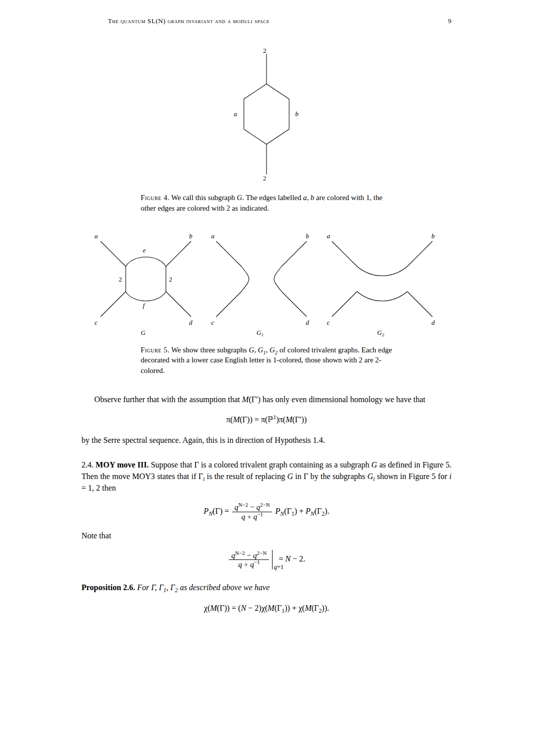The quantum SL(N) graph invariant and a moduli space 9
2 2 a b
Figure 4. We call this subgraph G. The edges labelled a, b are colored with 1, the other edges are colored with 2 as indicated.
a b c d e f 2 2 G a b c d G1 a b c d G2
Figure 5. We show three subgraphs G, G1, G2 of colored trivalent graphs. Each edge decorated with a lower case English letter is 1-colored, those shown with 2 are 2-colored.
Observe further that with the assumption that M(Γ′) has only even dimensional homology we have that
π(M(Γ)) = π(ℙ1)π(M(Γ′))
by the Serre spectral sequence. Again, this is in direction of Hypothesis 1.4.
2.4. MOY move III. Suppose that Γ is a colored trivalent graph containing as a subgraph G as defined in Figure 5. Then the move MOY3 states that if Γi is the result of replacing G in Γ by the subgraphs Gi shown in Figure 5 for i = 1, 2 then
PN(Γ) = qN−2 − q2−N q + q−1 PN(Γ1) + PN(Γ2).
Note that
qN−2 − q2−N q + q−1 q=1 = N − 2.
Proposition 2.6. For Γ, Γ1, Γ2 as described above we have
χ(M(Γ)) = (N − 2)χ(M(Γ1)) + χ(M(Γ2)).